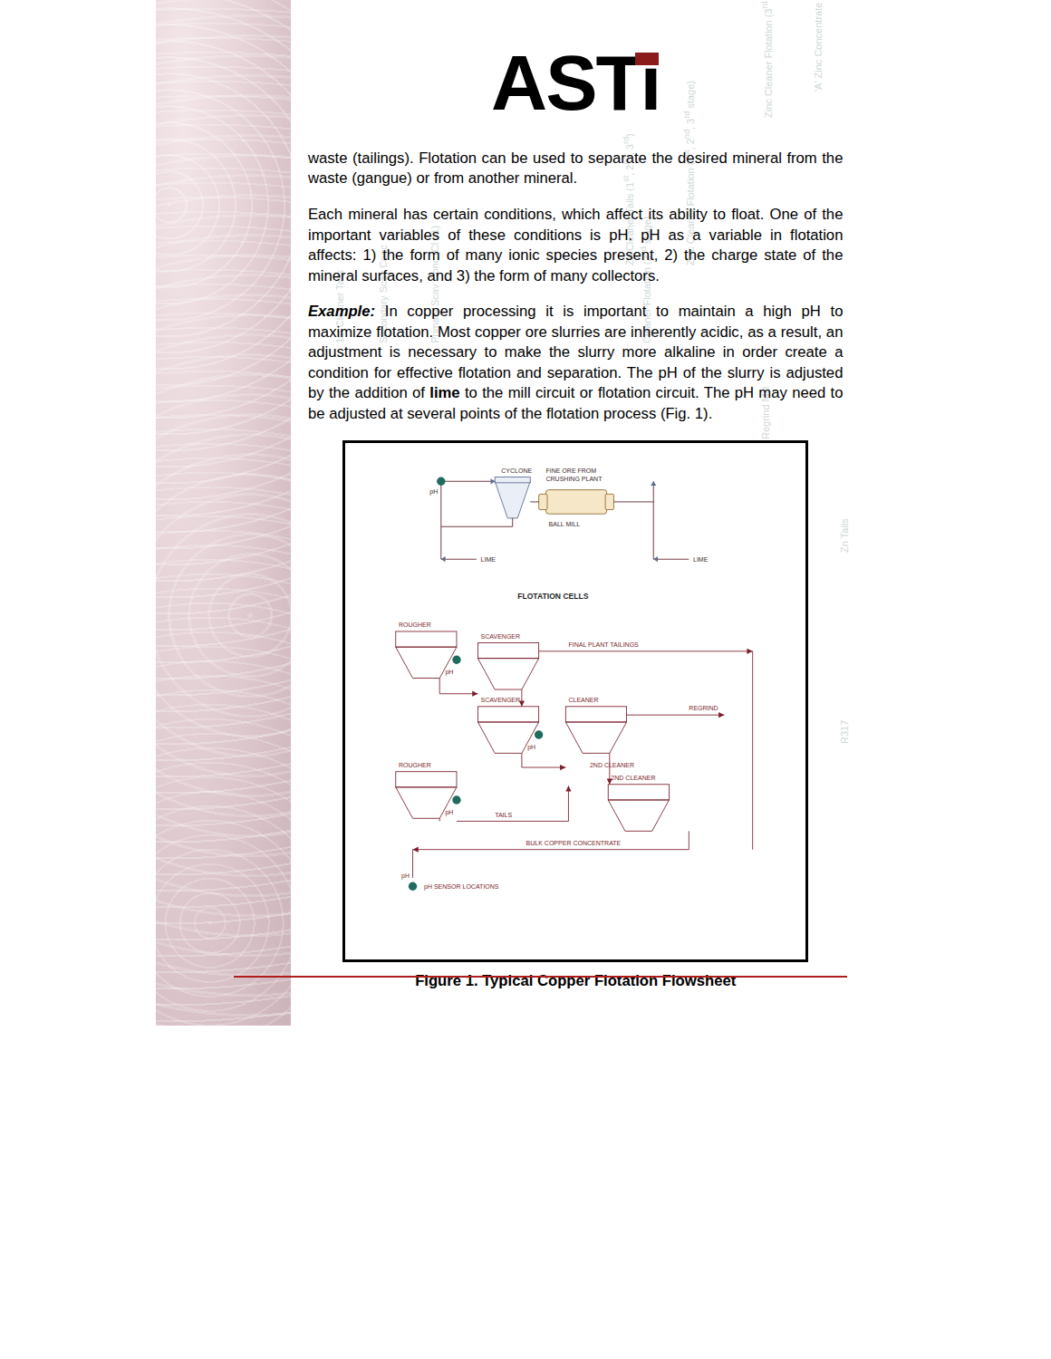Zinc Cleaner Flotation (3rd stage) 'A' Zinc Concentrate (To Thickeners) Zinc Cleaner Flotation (1st, 2nd, 3rd stage) Zn Cleaner Tails (1st, 2nd, 3rd) 1st Cleaner Tails Secondary Scav Conc Primary Scav Conc (Cl #1) Cleaner Flotation (2nd stage) Regrind Mill Primary Scav Conc Secondary Scav Conc Zn Tails Zn Scavenger Flotation R317 Zn Rougher Flotation Zn Rougher Conditioning Tank Pre-float Conditioning Tank Air R317 DF250 CuSO4 Lime
ASTi
waste (tailings). Flotation can be used to separate the desired mineral from the waste (gangue) or from another mineral.
Each mineral has certain conditions, which affect its ability to float. One of the important variables of these conditions is pH. pH as a variable in flotation affects: 1) the form of many ionic species present, 2) the charge state of the mineral surfaces, and 3) the form of many collectors.
Example: In copper processing it is important to maintain a high pH to maximize flotation. Most copper ore slurries are inherently acidic, as a result, an adjustment is necessary to make the slurry more alkaline in order create a condition for effective flotation and separation. The pH of the slurry is adjusted by the addition of lime to the mill circuit or flotation circuit. The pH may need to be adjusted at several points of the flotation process (Fig. 1).
CYCLONE pH FINE ORE FROM CRUSHING PLANT BALL MILL LIME LIME FLOTATION CELLS ROUGHER pH SCAVENGER FINAL PLANT TAILINGS SCAVENGER pH CLEANER REGRIND 2ND CLEANER 2ND CLEANER ROUGHER pH TAILS BULK COPPER CONCENTRATE pH pH SENSOR LOCATIONS
Figure 1. Typical Copper Flotation Flowsheet